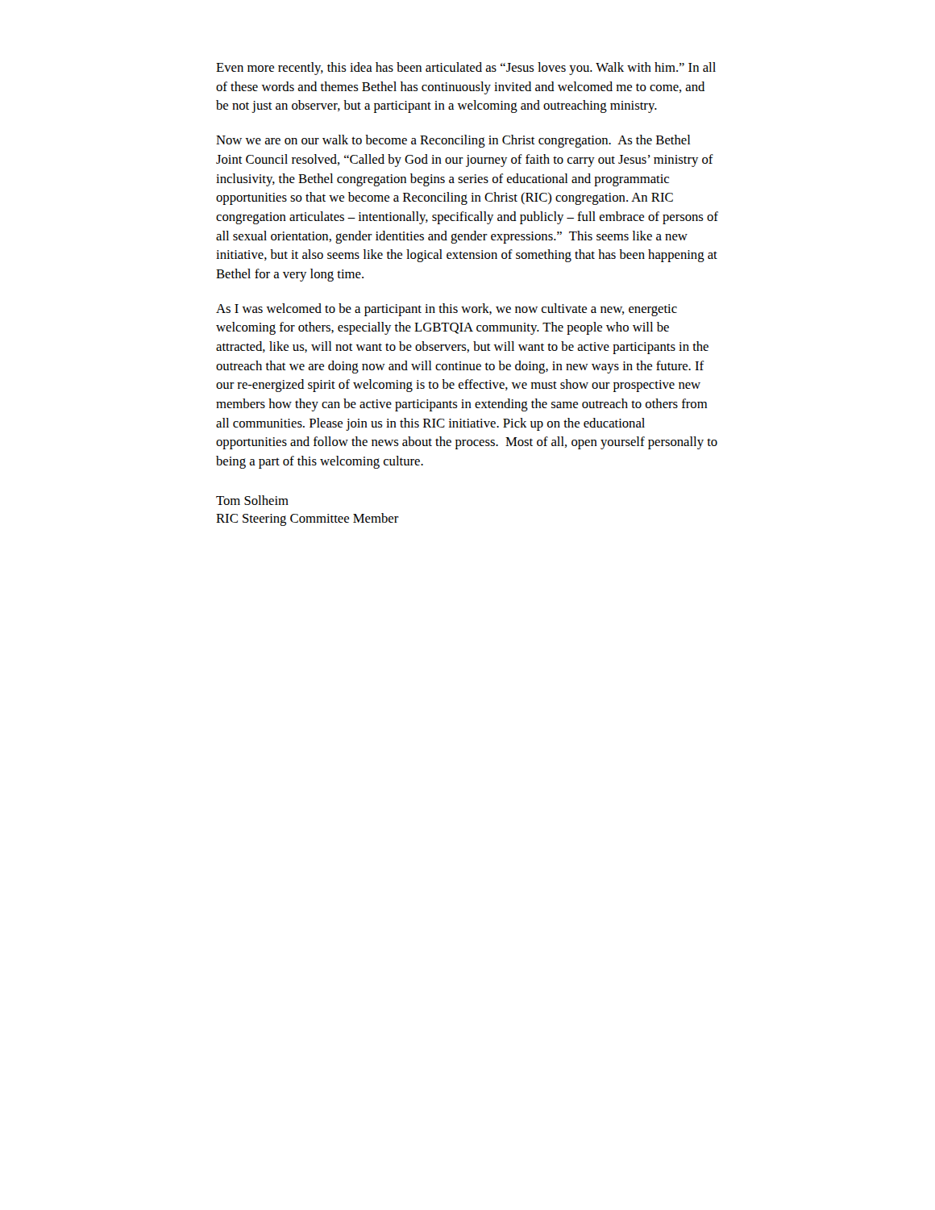Even more recently, this idea has been articulated as “Jesus loves you. Walk with him.” In all of these words and themes Bethel has continuously invited and welcomed me to come, and be not just an observer, but a participant in a welcoming and outreaching ministry.
Now we are on our walk to become a Reconciling in Christ congregation. As the Bethel Joint Council resolved, “Called by God in our journey of faith to carry out Jesus’ ministry of inclusivity, the Bethel congregation begins a series of educational and programmatic opportunities so that we become a Reconciling in Christ (RIC) congregation. An RIC congregation articulates – intentionally, specifically and publicly – full embrace of persons of all sexual orientation, gender identities and gender expressions.” This seems like a new initiative, but it also seems like the logical extension of something that has been happening at Bethel for a very long time.
As I was welcomed to be a participant in this work, we now cultivate a new, energetic welcoming for others, especially the LGBTQIA community. The people who will be attracted, like us, will not want to be observers, but will want to be active participants in the outreach that we are doing now and will continue to be doing, in new ways in the future. If our re-energized spirit of welcoming is to be effective, we must show our prospective new members how they can be active participants in extending the same outreach to others from all communities. Please join us in this RIC initiative. Pick up on the educational opportunities and follow the news about the process. Most of all, open yourself personally to being a part of this welcoming culture.
Tom Solheim RIC Steering Committee Member